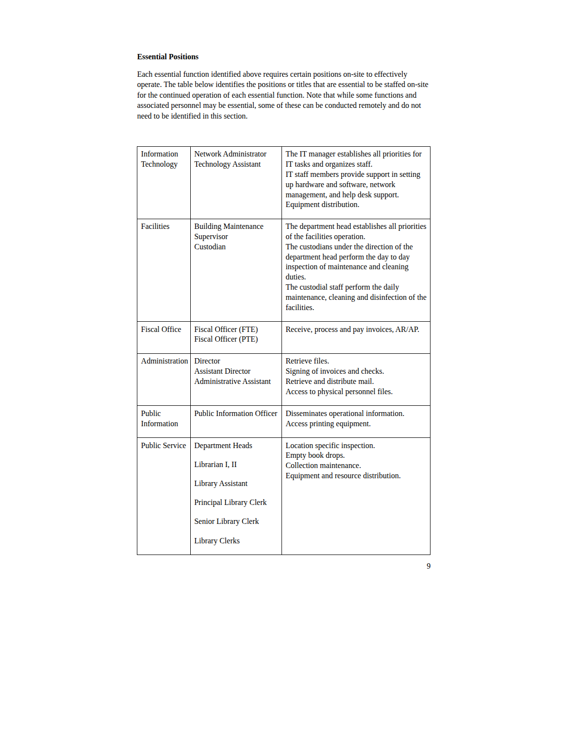Essential Positions
Each essential function identified above requires certain positions on-site to effectively operate. The table below identifies the positions or titles that are essential to be staffed on-site for the continued operation of each essential function. Note that while some functions and associated personnel may be essential, some of these can be conducted remotely and do not need to be identified in this section.
| Information Technology | Network Administrator Technology Assistant | The IT manager establishes all priorities for IT tasks and organizes staff. IT staff members provide support in setting up hardware and software, network management, and help desk support. Equipment distribution. |
| Facilities | Building Maintenance Supervisor Custodian | The department head establishes all priorities of the facilities operation. The custodians under the direction of the department head perform the day to day inspection of maintenance and cleaning duties. The custodial staff perform the daily maintenance, cleaning and disinfection of the facilities. |
| Fiscal Office | Fiscal Officer (FTE) Fiscal Officer (PTE) | Receive, process and pay invoices, AR/AP. |
| Administration | Director Assistant Director Administrative Assistant | Retrieve files. Signing of invoices and checks. Retrieve and distribute mail. Access to physical personnel files. |
| Public Information | Public Information Officer | Disseminates operational information. Access printing equipment. |
| Public Service | Department Heads Librarian I, II Library Assistant Principal Library Clerk Senior Library Clerk Library Clerks | Location specific inspection. Empty book drops. Collection maintenance. Equipment and resource distribution. |
9